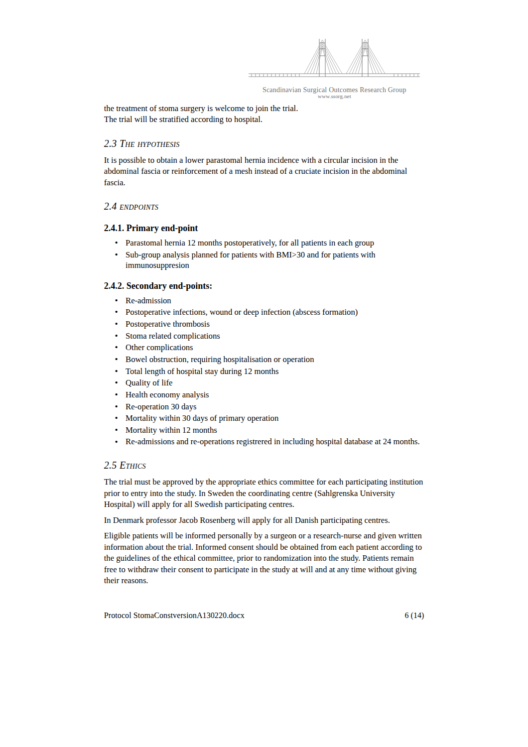Scandinavian Surgical Outcomes Research Group
www.ssorg.net
the treatment of stoma surgery is welcome to join the trial.
The trial will be stratified according to hospital.
2.3 The hypothesis
It is possible to obtain a lower parastomal hernia incidence with a circular incision in the abdominal fascia or reinforcement of a mesh instead of a cruciate incision in the abdominal fascia.
2.4 endpoints
2.4.1. Primary end-point
Parastomal hernia 12 months postoperatively, for all patients in each group
Sub-group analysis planned for patients with BMI>30 and for patients with immunosuppresion
2.4.2. Secondary end-points:
Re-admission
Postoperative infections, wound or deep infection (abscess formation)
Postoperative thrombosis
Stoma related complications
Other complications
Bowel obstruction, requiring hospitalisation or operation
Total length of hospital stay during 12 months
Quality of life
Health economy analysis
Re-operation 30 days
Mortality within 30 days of primary operation
Mortality within 12 months
Re-admissions and re-operations registrered in including hospital database at 24 months.
2.5 Ethics
The trial must be approved by the appropriate ethics committee for each participating institution prior to entry into the study. In Sweden the coordinating centre (Sahlgrenska University Hospital) will apply for all Swedish participating centres.
In Denmark professor Jacob Rosenberg will apply for all Danish participating centres.
Eligible patients will be informed personally by a surgeon or a research-nurse and given written information about the trial. Informed consent should be obtained from each patient according to the guidelines of the ethical committee, prior to randomization into the study. Patients remain free to withdraw their consent to participate in the study at will and at any time without giving their reasons.
Protocol StomaConstversionA130220.docx 6 (14)